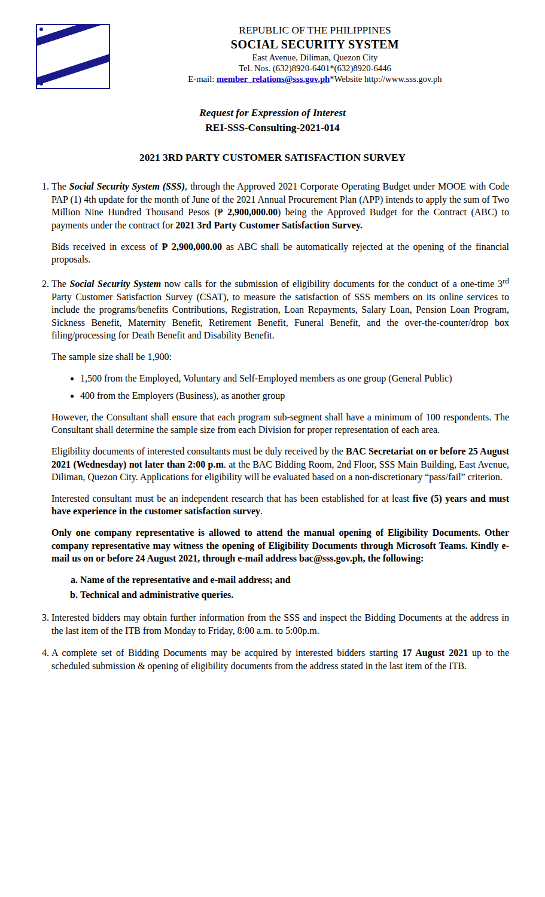REPUBLIC OF THE PHILIPPINES
SOCIAL SECURITY SYSTEM
East Avenue, Diliman, Quezon City
Tel. Nos. (632)8920-6401*(632)8920-6446
E-mail: member_relations@sss.gov.ph*Website http://www.sss.gov.ph
Request for Expression of Interest
REI-SSS-Consulting-2021-014
2021 3RD PARTY CUSTOMER SATISFACTION SURVEY
The Social Security System (SSS), through the Approved 2021 Corporate Operating Budget under MOOE with Code PAP (1) 4th update for the month of June of the 2021 Annual Procurement Plan (APP) intends to apply the sum of Two Million Nine Hundred Thousand Pesos (₱ 2,900,000.00) being the Approved Budget for the Contract (ABC) to payments under the contract for 2021 3rd Party Customer Satisfaction Survey.
Bids received in excess of ₱ 2,900,000.00 as ABC shall be automatically rejected at the opening of the financial proposals.
The Social Security System now calls for the submission of eligibility documents for the conduct of a one-time 3rd Party Customer Satisfaction Survey (CSAT), to measure the satisfaction of SSS members on its online services to include the programs/benefits Contributions, Registration, Loan Repayments, Salary Loan, Pension Loan Program, Sickness Benefit, Maternity Benefit, Retirement Benefit, Funeral Benefit, and the over-the-counter/drop box filing/processing for Death Benefit and Disability Benefit.
The sample size shall be 1,900:
1,500 from the Employed, Voluntary and Self-Employed members as one group (General Public)
400 from the Employers (Business), as another group
However, the Consultant shall ensure that each program sub-segment shall have a minimum of 100 respondents. The Consultant shall determine the sample size from each Division for proper representation of each area.
Eligibility documents of interested consultants must be duly received by the BAC Secretariat on or before 25 August 2021 (Wednesday) not later than 2:00 p.m. at the BAC Bidding Room, 2nd Floor, SSS Main Building, East Avenue, Diliman, Quezon City. Applications for eligibility will be evaluated based on a non-discretionary “pass/fail” criterion.
Interested consultant must be an independent research that has been established for at least five (5) years and must have experience in the customer satisfaction survey.
Only one company representative is allowed to attend the manual opening of Eligibility Documents. Other company representative may witness the opening of Eligibility Documents through Microsoft Teams. Kindly e-mail us on or before 24 August 2021, through e-mail address bac@sss.gov.ph, the following:
Name of the representative and e-mail address; and
Technical and administrative queries.
Interested bidders may obtain further information from the SSS and inspect the Bidding Documents at the address in the last item of the ITB from Monday to Friday, 8:00 a.m. to 5:00p.m.
A complete set of Bidding Documents may be acquired by interested bidders starting 17 August 2021 up to the scheduled submission & opening of eligibility documents from the address stated in the last item of the ITB.